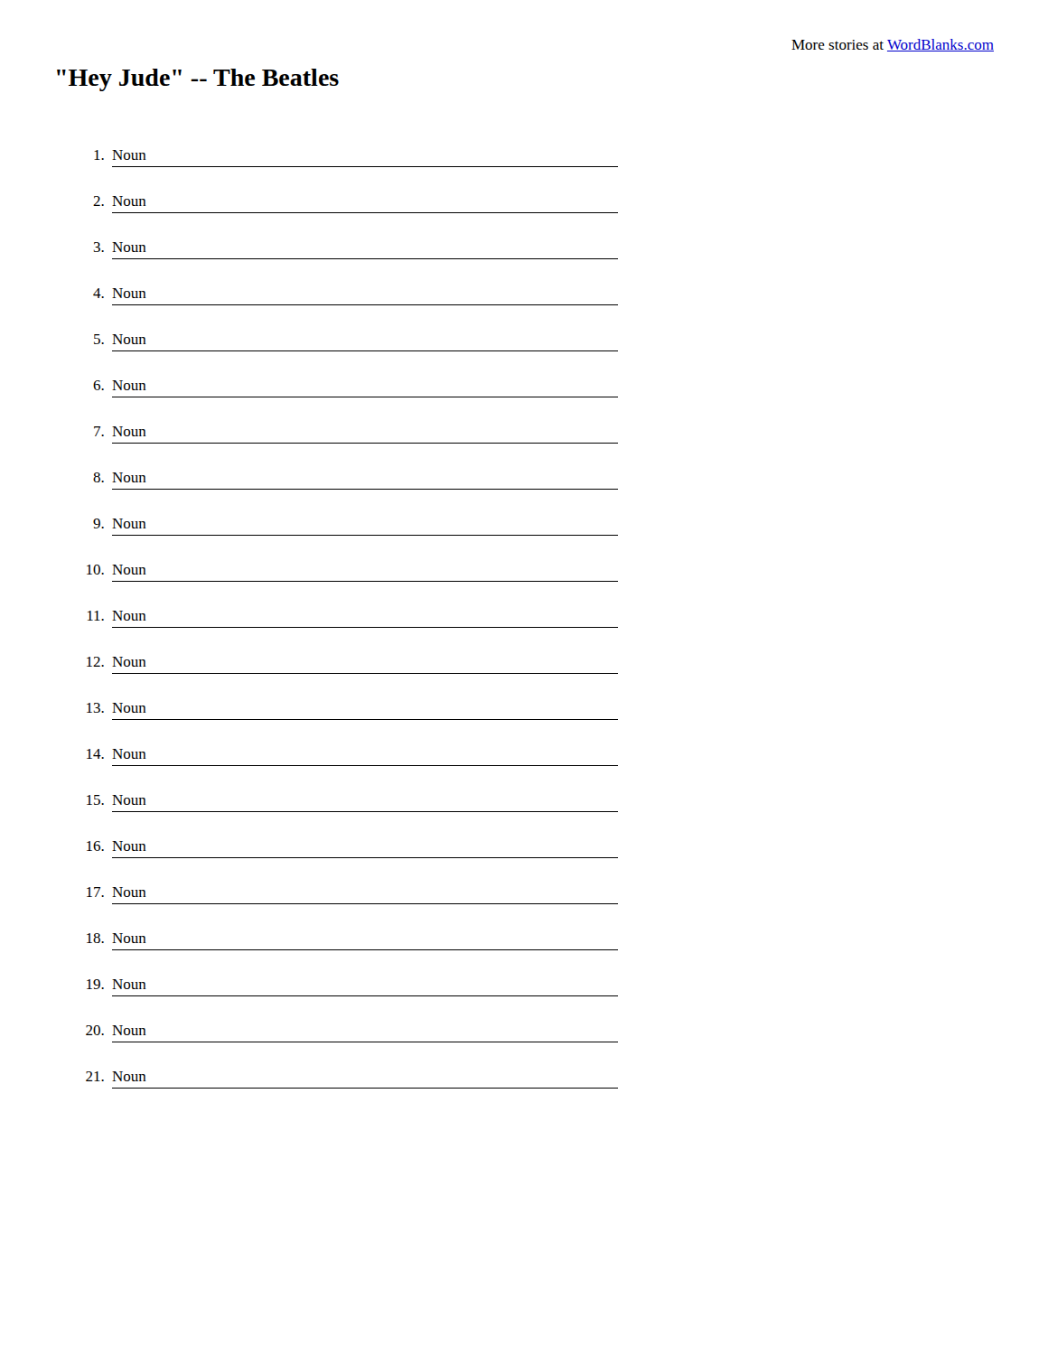More stories at WordBlanks.com
"Hey Jude" -- The Beatles
Noun
Noun
Noun
Noun
Noun
Noun
Noun
Noun
Noun
Noun
Noun
Noun
Noun
Noun
Noun
Noun
Noun
Noun
Noun
Noun
Noun